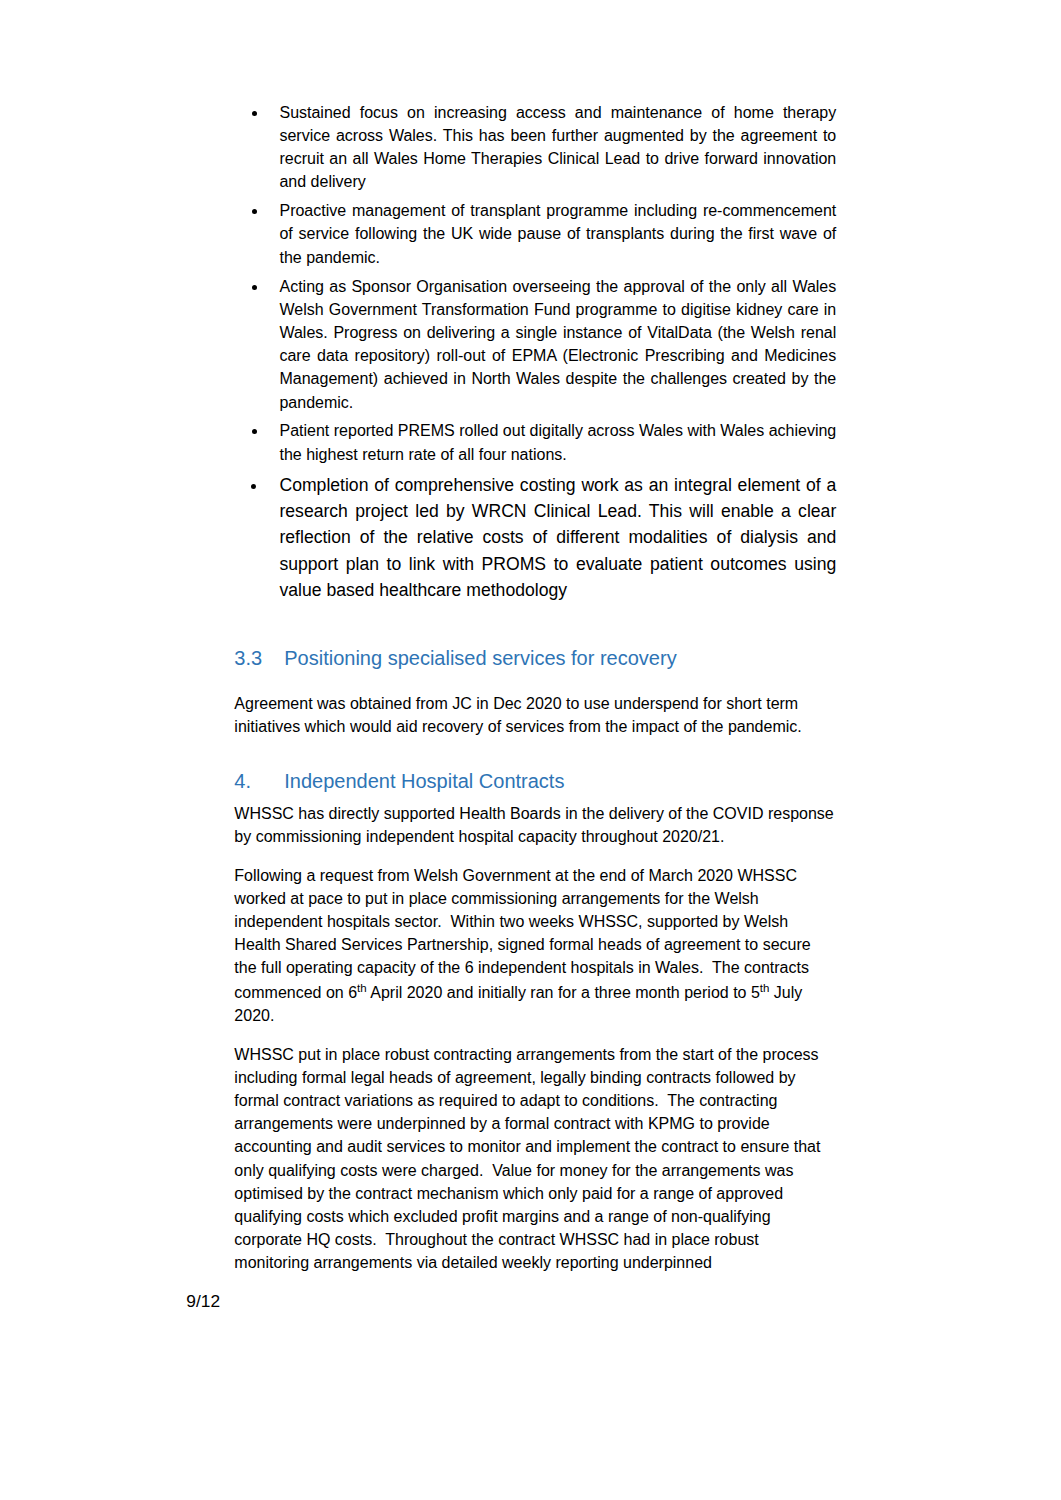Sustained focus on increasing access and maintenance of home therapy service across Wales. This has been further augmented by the agreement to recruit an all Wales Home Therapies Clinical Lead to drive forward innovation and delivery
Proactive management of transplant programme including re-commencement of service following the UK wide pause of transplants during the first wave of the pandemic.
Acting as Sponsor Organisation overseeing the approval of the only all Wales Welsh Government Transformation Fund programme to digitise kidney care in Wales. Progress on delivering a single instance of VitalData (the Welsh renal care data repository) roll-out of EPMA (Electronic Prescribing and Medicines Management) achieved in North Wales despite the challenges created by the pandemic.
Patient reported PREMS rolled out digitally across Wales with Wales achieving the highest return rate of all four nations.
Completion of comprehensive costing work as an integral element of a research project led by WRCN Clinical Lead. This will enable a clear reflection of the relative costs of different modalities of dialysis and support plan to link with PROMS to evaluate patient outcomes using value based healthcare methodology
3.3 Positioning specialised services for recovery
Agreement was obtained from JC in Dec 2020 to use underspend for short term initiatives which would aid recovery of services from the impact of the pandemic.
4. Independent Hospital Contracts
WHSSC has directly supported Health Boards in the delivery of the COVID response by commissioning independent hospital capacity throughout 2020/21.
Following a request from Welsh Government at the end of March 2020 WHSSC worked at pace to put in place commissioning arrangements for the Welsh independent hospitals sector. Within two weeks WHSSC, supported by Welsh Health Shared Services Partnership, signed formal heads of agreement to secure the full operating capacity of the 6 independent hospitals in Wales. The contracts commenced on 6th April 2020 and initially ran for a three month period to 5th July 2020.
WHSSC put in place robust contracting arrangements from the start of the process including formal legal heads of agreement, legally binding contracts followed by formal contract variations as required to adapt to conditions. The contracting arrangements were underpinned by a formal contract with KPMG to provide accounting and audit services to monitor and implement the contract to ensure that only qualifying costs were charged. Value for money for the arrangements was optimised by the contract mechanism which only paid for a range of approved qualifying costs which excluded profit margins and a range of non-qualifying corporate HQ costs. Throughout the contract WHSSC had in place robust monitoring arrangements via detailed weekly reporting underpinned
9/12